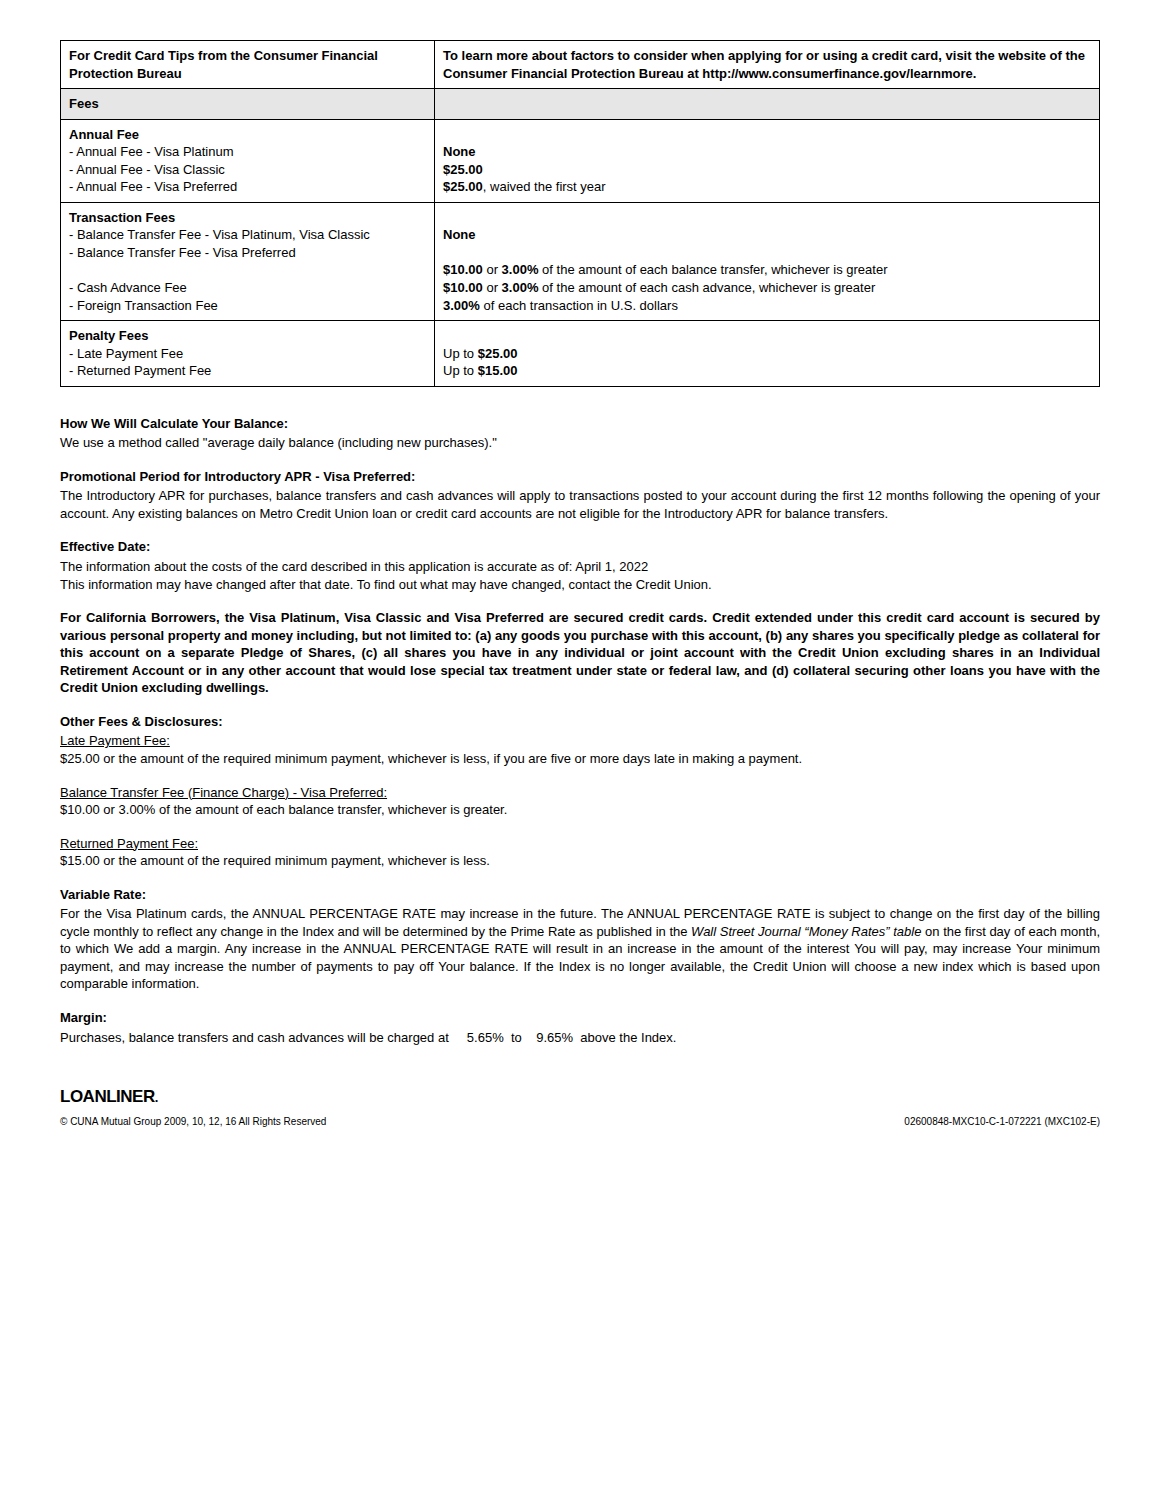| For Credit Card Tips from the Consumer Financial Protection Bureau | To learn more about factors to consider when applying for or using a credit card, visit the website of the Consumer Financial Protection Bureau at http://www.consumerfinance.gov/learnmore. |
| Fees | |
| Annual Fee - Annual Fee - Visa Platinum - Annual Fee - Visa Classic - Annual Fee - Visa Preferred | None $25.00 $25.00 , waived the first year |
| Transaction Fees - Balance Transfer Fee - Visa Platinum, Visa Classic - Balance Transfer Fee - Visa Preferred - Cash Advance Fee - Foreign Transaction Fee | None $10.00 or 3.00% of the amount of each balance transfer, whichever is greater $10.00 or 3.00% of the amount of each cash advance, whichever is greater 3.00% of each transaction in U.S. dollars |
| Penalty Fees - Late Payment Fee - Returned Payment Fee | Up to $25.00 Up to $15.00 |
How We Will Calculate Your Balance:
We use a method called "average daily balance (including new purchases)."
Promotional Period for Introductory APR - Visa Preferred:
The Introductory APR for purchases, balance transfers and cash advances will apply to transactions posted to your account during the first 12 months following the opening of your account. Any existing balances on Metro Credit Union loan or credit card accounts are not eligible for the Introductory APR for balance transfers.
Effective Date:
The information about the costs of the card described in this application is accurate as of: April 1, 2022
This information may have changed after that date. To find out what may have changed, contact the Credit Union.
For California Borrowers, the Visa Platinum, Visa Classic and Visa Preferred are secured credit cards. Credit extended under this credit card account is secured by various personal property and money including, but not limited to: (a) any goods you purchase with this account, (b) any shares you specifically pledge as collateral for this account on a separate Pledge of Shares, (c) all shares you have in any individual or joint account with the Credit Union excluding shares in an Individual Retirement Account or in any other account that would lose special tax treatment under state or federal law, and (d) collateral securing other loans you have with the Credit Union excluding dwellings.
Other Fees & Disclosures:
Late Payment Fee:
$25.00 or the amount of the required minimum payment, whichever is less, if you are five or more days late in making a payment.
Balance Transfer Fee (Finance Charge) - Visa Preferred:
$10.00 or 3.00% of the amount of each balance transfer, whichever is greater.
Returned Payment Fee:
$15.00 or the amount of the required minimum payment, whichever is less.
Variable Rate:
For the Visa Platinum cards, the ANNUAL PERCENTAGE RATE may increase in the future. The ANNUAL PERCENTAGE RATE is subject to change on the first day of the billing cycle monthly to reflect any change in the Index and will be determined by the Prime Rate as published in the Wall Street Journal “Money Rates” table on the first day of each month, to which We add a margin. Any increase in the ANNUAL PERCENTAGE RATE will result in an increase in the amount of the interest You will pay, may increase Your minimum payment, and may increase the number of payments to pay off Your balance. If the Index is no longer available, the Credit Union will choose a new index which is based upon comparable information.
Margin:
Purchases, balance transfers and cash advances will be charged at 5.65% to 9.65% above the Index.
LOANLINER.
© CUNA Mutual Group 2009, 10, 12, 16 All Rights Reserved
02600848-MXC10-C-1-072221 (MXC102-E)